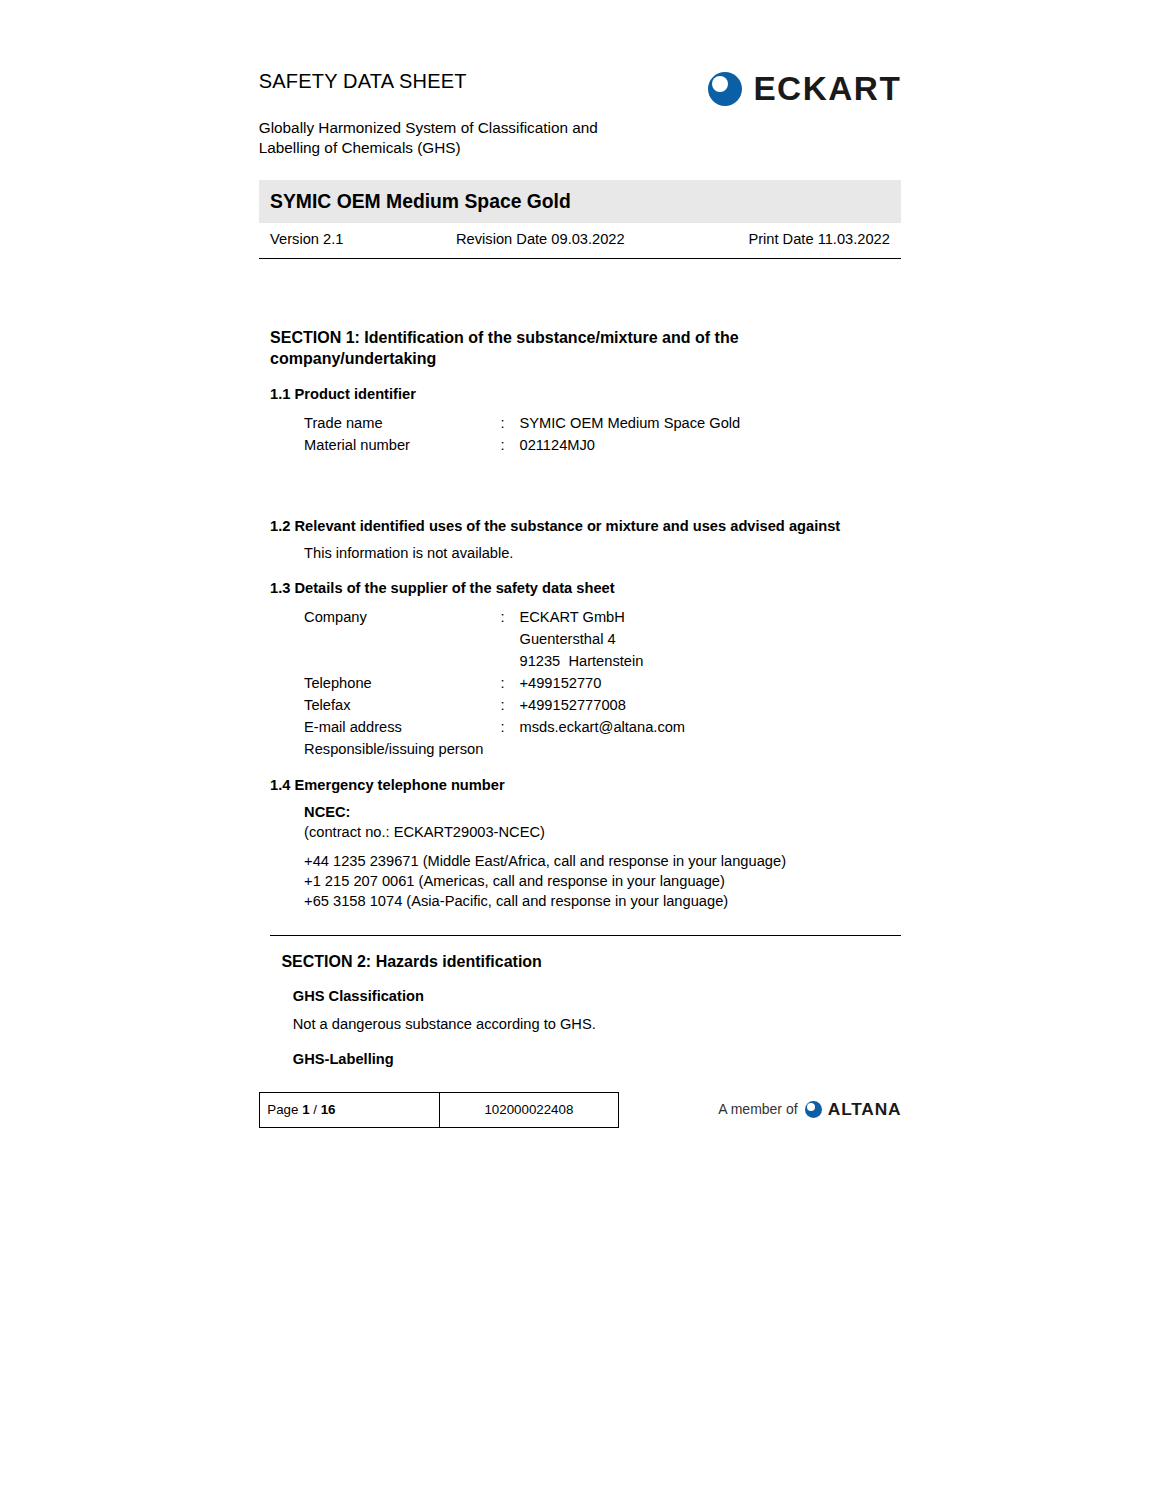SAFETY DATA SHEET
Globally Harmonized System of Classification and Labelling of Chemicals (GHS)
ECKART
SYMIC OEM Medium Space Gold
Version 2.1
Revision Date 09.03.2022
Print Date 11.03.2022
SECTION 1: Identification of the substance/mixture and of the company/undertaking
1.1 Product identifier
| Trade name | : | SYMIC OEM Medium Space Gold |
| Material number | : | 021124MJ0 |
1.2 Relevant identified uses of the substance or mixture and uses advised against
This information is not available.
1.3 Details of the supplier of the safety data sheet
| Company | : | ECKART GmbH |
| | | Guentersthal 4 |
| | | 91235 Hartenstein |
| Telephone | : | +499152770 |
| Telefax | : | +499152777008 |
| E-mail address | : | msds.eckart@altana.com |
| Responsible/issuing person | | |
1.4 Emergency telephone number
NCEC:
(contract no.: ECKART29003-NCEC)
+44 1235 239671 (Middle East/Africa, call and response in your language)
+1 215 207 0061 (Americas, call and response in your language)
+65 3158 1074 (Asia-Pacific, call and response in your language)
SECTION 2: Hazards identification
GHS Classification
Not a dangerous substance according to GHS.
GHS-Labelling
| Page 1 / 16 | 102000022408 | A member of ALTANA |